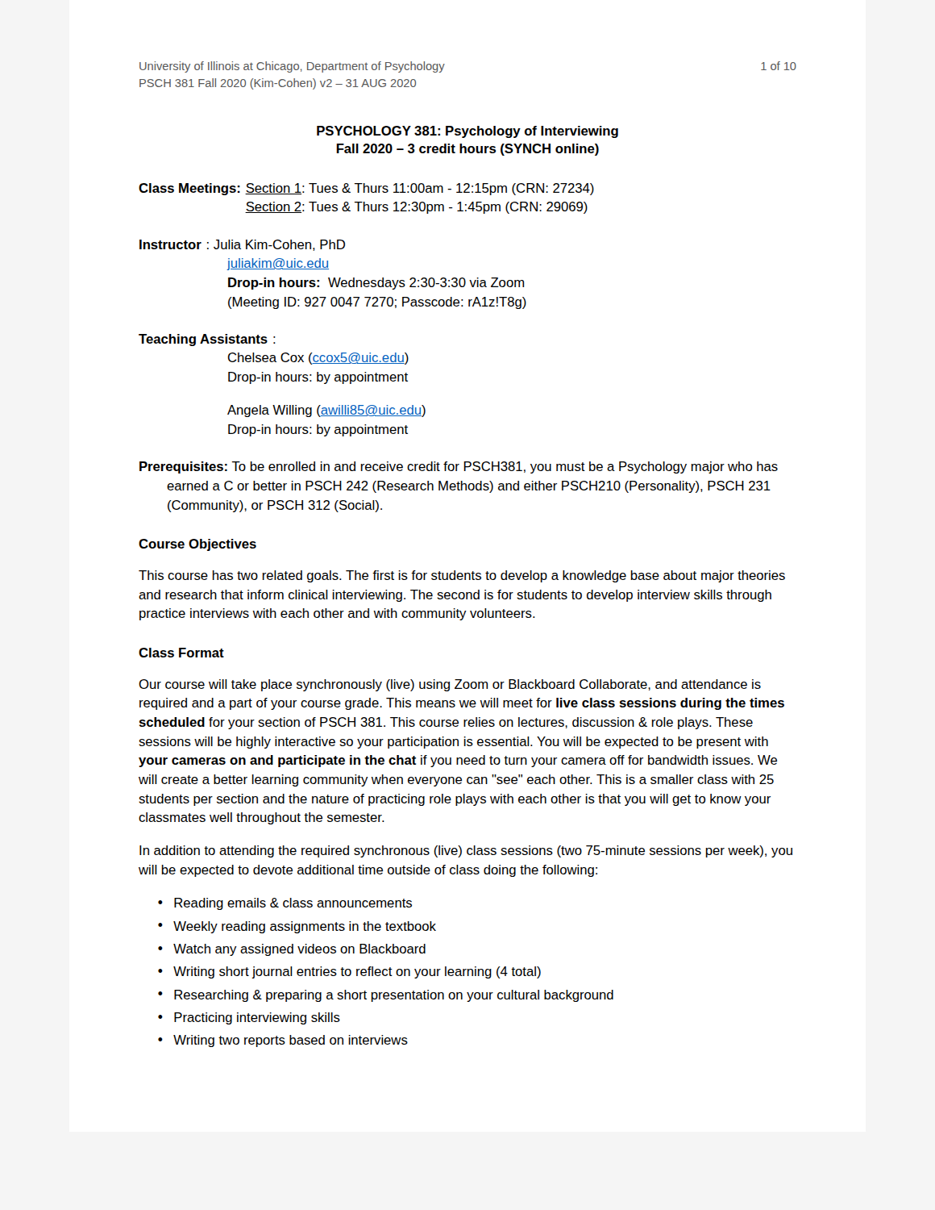University of Illinois at Chicago, Department of Psychology
1 of 10
PSCH 381 Fall 2020 (Kim-Cohen) v2 – 31 AUG 2020
PSYCHOLOGY 381: Psychology of Interviewing Fall 2020 – 3 credit hours (SYNCH online)
Class Meetings:
Section 1: Tues & Thurs 11:00am - 12:15pm (CRN: 27234)
Section 2: Tues & Thurs 12:30pm - 1:45pm (CRN: 29069)
Instructor
: Julia Kim-Cohen, PhD
juliakim@uic.edu
Drop-in hours: Wednesdays 2:30-3:30 via Zoom
(Meeting ID: 927 0047 7270; Passcode: rA1z!T8g)
Teaching Assistants
:
Chelsea Cox (ccox5@uic.edu)
Drop-in hours: by appointment
Angela Willing (awilli85@uic.edu)
Drop-in hours: by appointment
Prerequisites: To be enrolled in and receive credit for PSCH381, you must be a Psychology major who has earned a C or better in PSCH 242 (Research Methods) and either PSCH210 (Personality), PSCH 231 (Community), or PSCH 312 (Social).
Course Objectives
This course has two related goals. The first is for students to develop a knowledge base about major theories and research that inform clinical interviewing. The second is for students to develop interview skills through practice interviews with each other and with community volunteers.
Class Format
Our course will take place synchronously (live) using Zoom or Blackboard Collaborate, and attendance is required and a part of your course grade. This means we will meet for live class sessions during the times scheduled for your section of PSCH 381. This course relies on lectures, discussion & role plays. These sessions will be highly interactive so your participation is essential. You will be expected to be present with your cameras on and participate in the chat if you need to turn your camera off for bandwidth issues. We will create a better learning community when everyone can "see" each other. This is a smaller class with 25 students per section and the nature of practicing role plays with each other is that you will get to know your classmates well throughout the semester.
In addition to attending the required synchronous (live) class sessions (two 75-minute sessions per week), you will be expected to devote additional time outside of class doing the following:
Reading emails & class announcements
Weekly reading assignments in the textbook
Watch any assigned videos on Blackboard
Writing short journal entries to reflect on your learning (4 total)
Researching & preparing a short presentation on your cultural background
Practicing interviewing skills
Writing two reports based on interviews